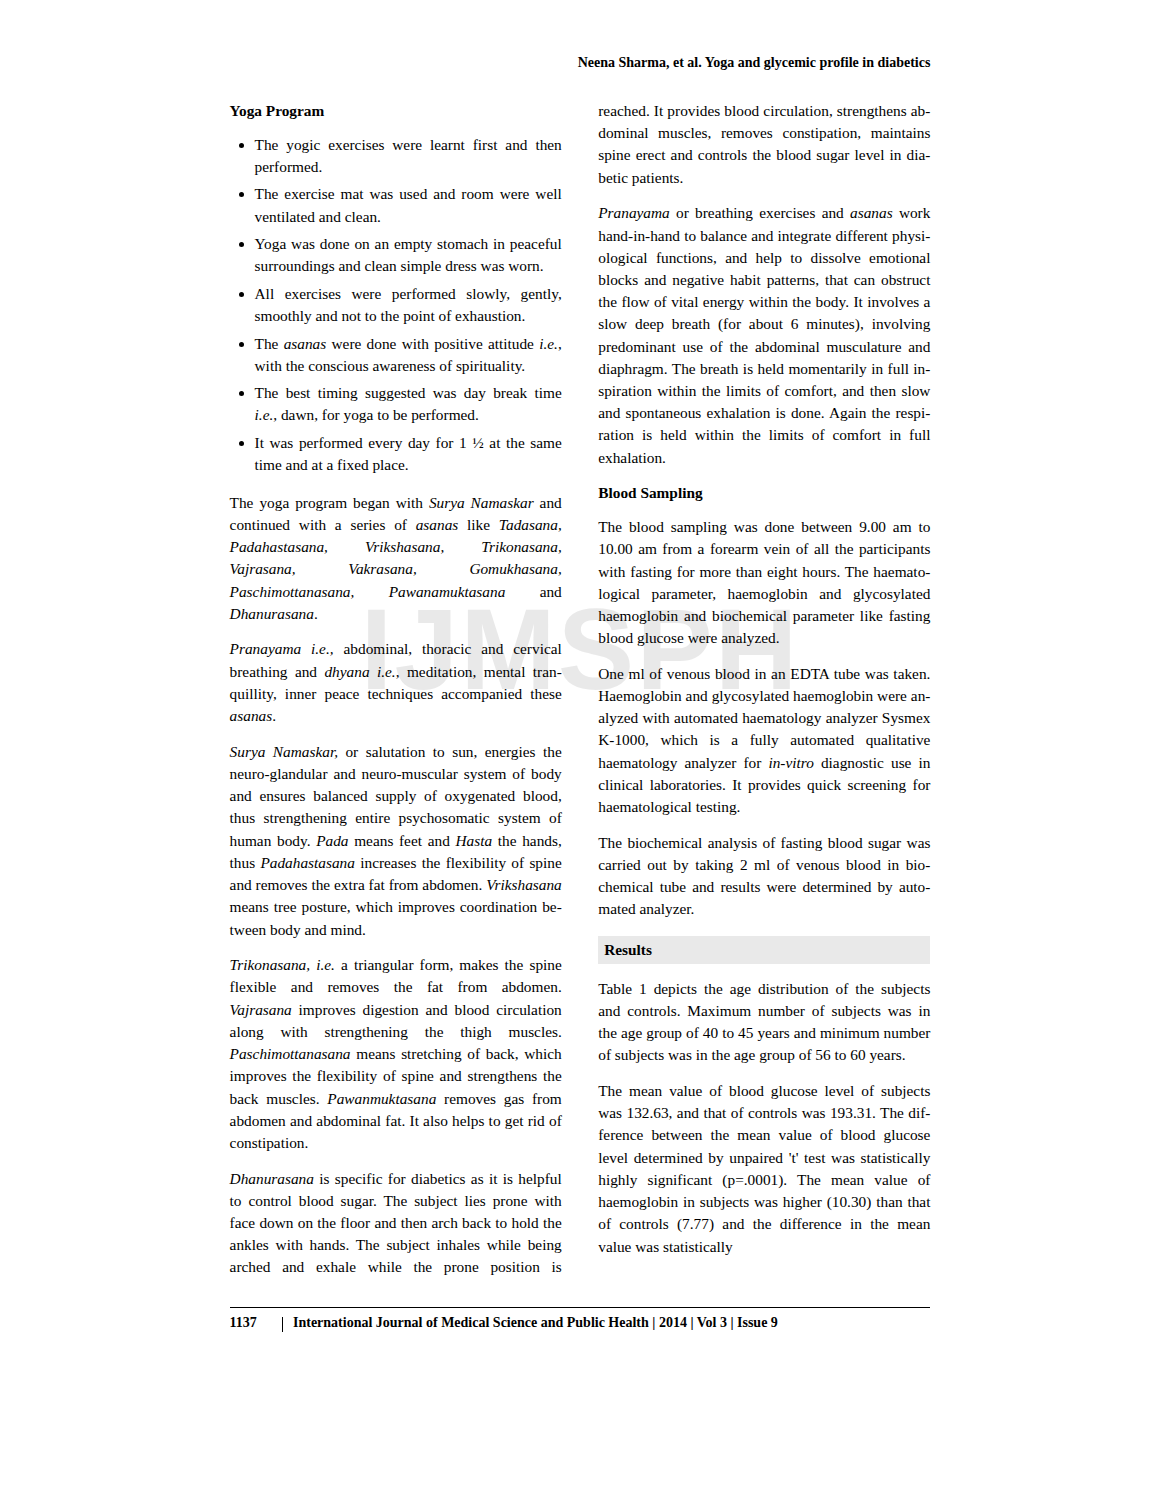IJMSPH
Neena Sharma, et al. Yoga and glycemic profile in diabetics
Yoga Program
The yogic exercises were learnt first and then performed.
The exercise mat was used and room were well ventilated and clean.
Yoga was done on an empty stomach in peaceful surroundings and clean simple dress was worn.
All exercises were performed slowly, gently, smoothly and not to the point of exhaustion.
The asanas were done with positive attitude i.e., with the conscious awareness of spirituality.
The best timing suggested was day break time i.e., dawn, for yoga to be performed.
It was performed every day for 1 ½ at the same time and at a fixed place.
The yoga program began with Surya Namaskar and continued with a series of asanas like Tadasana, Padahastasana, Vrikshasana, Trikonasana, Vajrasana, Vakrasana, Gomukhasana, Paschimottanasana, Pawanamuktasana and Dhanurasana.
Pranayama i.e., abdominal, thoracic and cervical breathing and dhyana i.e., meditation, mental tranquillity, inner peace techniques accompanied these asanas.
Surya Namaskar, or salutation to sun, energies the neuro-glandular and neuro-muscular system of body and ensures balanced supply of oxygenated blood, thus strengthening entire psychosomatic system of human body. Pada means feet and Hasta the hands, thus Padahastasana increases the flexibility of spine and removes the extra fat from abdomen. Vrikshasana means tree posture, which improves coordination between body and mind.
Trikonasana, i.e. a triangular form, makes the spine flexible and removes the fat from abdomen. Vajrasana improves digestion and blood circulation along with strengthening the thigh muscles. Paschimottanasana means stretching of back, which improves the flexibility of spine and strengthens the back muscles. Pawanmuktasana removes gas from abdomen and abdominal fat. It also helps to get rid of constipation.
Dhanurasana is specific for diabetics as it is helpful to control blood sugar. The subject lies prone with face down on the floor and then arch back to hold the ankles with hands. The subject inhales while being arched and exhale while the prone position is reached. It provides blood circulation, strengthens abdominal muscles, removes constipation, maintains spine erect and controls the blood sugar level in diabetic patients.
Pranayama or breathing exercises and asanas work hand-in-hand to balance and integrate different physiological functions, and help to dissolve emotional blocks and negative habit patterns, that can obstruct the flow of vital energy within the body. It involves a slow deep breath (for about 6 minutes), involving predominant use of the abdominal musculature and diaphragm. The breath is held momentarily in full inspiration within the limits of comfort, and then slow and spontaneous exhalation is done. Again the respiration is held within the limits of comfort in full exhalation.
Blood Sampling
The blood sampling was done between 9.00 am to 10.00 am from a forearm vein of all the participants with fasting for more than eight hours. The haematological parameter, haemoglobin and glycosylated haemoglobin and biochemical parameter like fasting blood glucose were analyzed.
One ml of venous blood in an EDTA tube was taken. Haemoglobin and glycosylated haemoglobin were analyzed with automated haematology analyzer Sysmex K-1000, which is a fully automated qualitative haematology analyzer for in-vitro diagnostic use in clinical laboratories. It provides quick screening for haematological testing.
The biochemical analysis of fasting blood sugar was carried out by taking 2 ml of venous blood in biochemical tube and results were determined by automated analyzer.
Results
Table 1 depicts the age distribution of the subjects and controls. Maximum number of subjects was in the age group of 40 to 45 years and minimum number of subjects was in the age group of 56 to 60 years.
The mean value of blood glucose level of subjects was 132.63, and that of controls was 193.31. The difference between the mean value of blood glucose level determined by unpaired 't' test was statistically highly significant (p=.0001). The mean value of haemoglobin in subjects was higher (10.30) than that of controls (7.77) and the difference in the mean value was statistically
1137 International Journal of Medical Science and Public Health | 2014 | Vol 3 | Issue 9